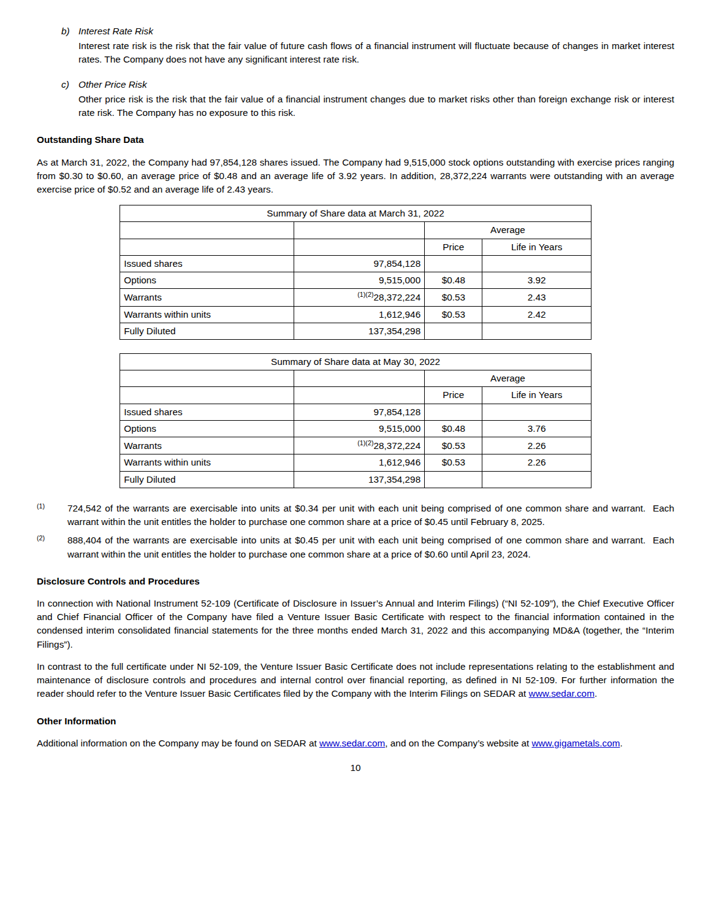b) Interest Rate Risk
Interest rate risk is the risk that the fair value of future cash flows of a financial instrument will fluctuate because of changes in market interest rates. The Company does not have any significant interest rate risk.
c) Other Price Risk
Other price risk is the risk that the fair value of a financial instrument changes due to market risks other than foreign exchange risk or interest rate risk. The Company has no exposure to this risk.
Outstanding Share Data
As at March 31, 2022, the Company had 97,854,128 shares issued. The Company had 9,515,000 stock options outstanding with exercise prices ranging from $0.30 to $0.60, an average price of $0.48 and an average life of 3.92 years. In addition, 28,372,224 warrants were outstanding with an average exercise price of $0.52 and an average life of 2.43 years.
| Summary of Share data at March 31, 2022 |
| | | Average |
| | | Price | Life in Years |
| Issued shares | 97,854,128 | | |
| Options | 9,515,000 | $0.48 | 3.92 |
| Warrants | (1)(2) 28,372,224 | $0.53 | 2.43 |
| Warrants within units | 1,612,946 | $0.53 | 2.42 |
| Fully Diluted | 137,354,298 | | |
| Summary of Share data at May 30, 2022 |
| | | Average |
| | | Price | Life in Years |
| Issued shares | 97,854,128 | | |
| Options | 9,515,000 | $0.48 | 3.76 |
| Warrants | (1)(2) 28,372,224 | $0.53 | 2.26 |
| Warrants within units | 1,612,946 | $0.53 | 2.26 |
| Fully Diluted | 137,354,298 | | |
(1)
724,542 of the warrants are exercisable into units at $0.34 per unit with each unit being comprised of one common share and warrant. Each warrant within the unit entitles the holder to purchase one common share at a price of $0.45 until February 8, 2025.
(2)
888,404 of the warrants are exercisable into units at $0.45 per unit with each unit being comprised of one common share and warrant. Each warrant within the unit entitles the holder to purchase one common share at a price of $0.60 until April 23, 2024.
Disclosure Controls and Procedures
In connection with National Instrument 52-109 (Certificate of Disclosure in Issuer’s Annual and Interim Filings) (“NI 52-109”), the Chief Executive Officer and Chief Financial Officer of the Company have filed a Venture Issuer Basic Certificate with respect to the financial information contained in the condensed interim consolidated financial statements for the three months ended March 31, 2022 and this accompanying MD&A (together, the “Interim Filings”).
In contrast to the full certificate under NI 52-109, the Venture Issuer Basic Certificate does not include representations relating to the establishment and maintenance of disclosure controls and procedures and internal control over financial reporting, as defined in NI 52-109. For further information the reader should refer to the Venture Issuer Basic Certificates filed by the Company with the Interim Filings on SEDAR at www.sedar.com.
Other Information
Additional information on the Company may be found on SEDAR at www.sedar.com, and on the Company’s website at www.gigametals.com.
10